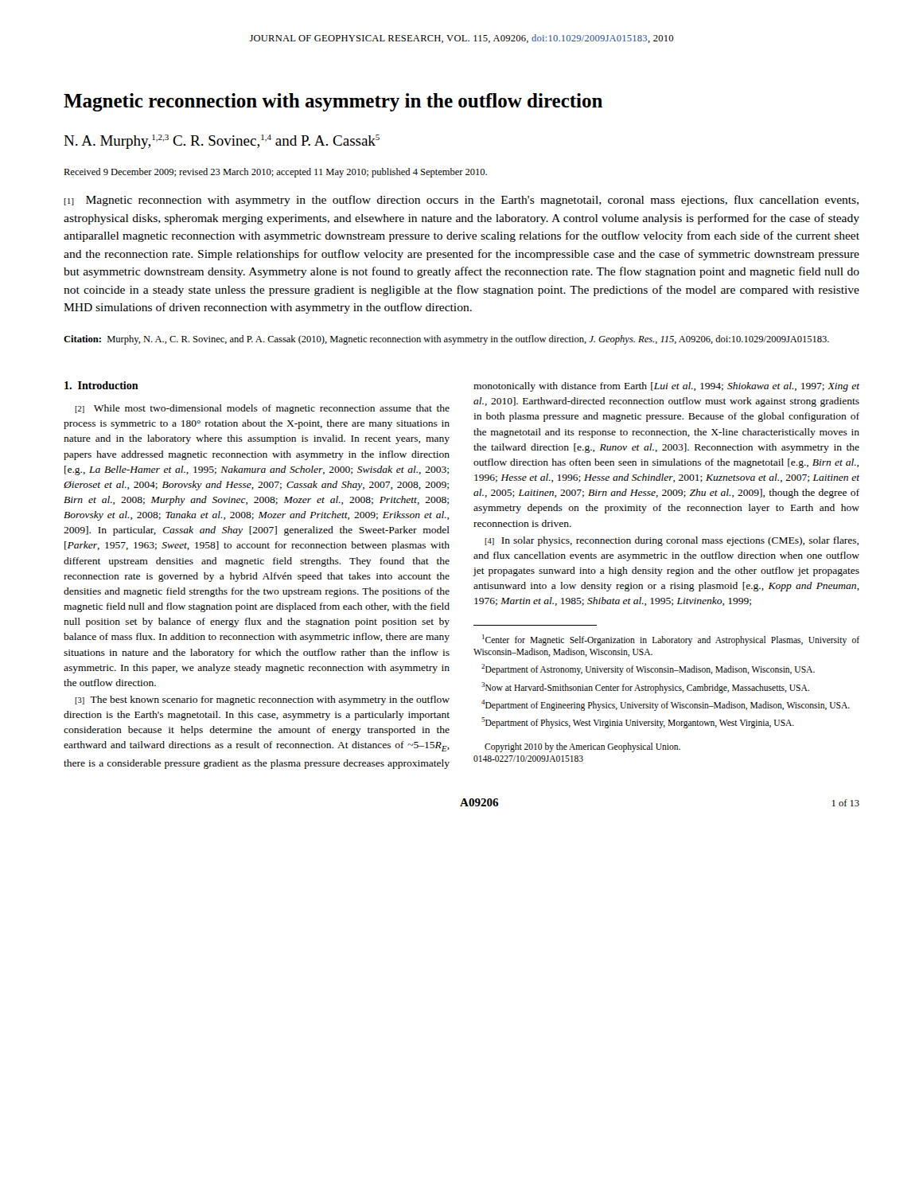JOURNAL OF GEOPHYSICAL RESEARCH, VOL. 115, A09206, doi:10.1029/2009JA015183, 2010
Magnetic reconnection with asymmetry in the outflow direction
N. A. Murphy,1,2,3 C. R. Sovinec,1,4 and P. A. Cassak5
Received 9 December 2009; revised 23 March 2010; accepted 11 May 2010; published 4 September 2010.
[1] Magnetic reconnection with asymmetry in the outflow direction occurs in the Earth's magnetotail, coronal mass ejections, flux cancellation events, astrophysical disks, spheromak merging experiments, and elsewhere in nature and the laboratory. A control volume analysis is performed for the case of steady antiparallel magnetic reconnection with asymmetric downstream pressure to derive scaling relations for the outflow velocity from each side of the current sheet and the reconnection rate. Simple relationships for outflow velocity are presented for the incompressible case and the case of symmetric downstream pressure but asymmetric downstream density. Asymmetry alone is not found to greatly affect the reconnection rate. The flow stagnation point and magnetic field null do not coincide in a steady state unless the pressure gradient is negligible at the flow stagnation point. The predictions of the model are compared with resistive MHD simulations of driven reconnection with asymmetry in the outflow direction.
Citation: Murphy, N. A., C. R. Sovinec, and P. A. Cassak (2010), Magnetic reconnection with asymmetry in the outflow direction, J. Geophys. Res., 115, A09206, doi:10.1029/2009JA015183.
1. Introduction
[2] While most two-dimensional models of magnetic reconnection assume that the process is symmetric to a 180° rotation about the X-point, there are many situations in nature and in the laboratory where this assumption is invalid. In recent years, many papers have addressed magnetic reconnection with asymmetry in the inflow direction [e.g., La Belle-Hamer et al., 1995; Nakamura and Scholer, 2000; Swisdak et al., 2003; Øieroset et al., 2004; Borovsky and Hesse, 2007; Cassak and Shay, 2007, 2008, 2009; Birn et al., 2008; Murphy and Sovinec, 2008; Mozer et al., 2008; Pritchett, 2008; Borovsky et al., 2008; Tanaka et al., 2008; Mozer and Pritchett, 2009; Eriksson et al., 2009]. In particular, Cassak and Shay [2007] generalized the Sweet-Parker model [Parker, 1957, 1963; Sweet, 1958] to account for reconnection between plasmas with different upstream densities and magnetic field strengths. They found that the reconnection rate is governed by a hybrid Alfvén speed that takes into account the densities and magnetic field strengths for the two upstream regions. The positions of the magnetic field null and flow stagnation point are displaced from each other, with the field null position set by balance of energy flux and the stagnation point position set by balance of mass flux. In addition to reconnection with asymmetric inflow, there are many situations in nature and the laboratory for which the outflow rather than the inflow is asymmetric. In this paper, we analyze steady magnetic reconnection with asymmetry in the outflow direction.
[3] The best known scenario for magnetic reconnection with asymmetry in the outflow direction is the Earth's magnetotail. In this case, asymmetry is a particularly important consideration because it helps determine the amount of energy transported in the earthward and tailward directions as a result of reconnection. At distances of ~5–15RE, there is a considerable pressure gradient as the plasma pressure decreases approximately monotonically with distance from Earth [Lui et al., 1994; Shiokawa et al., 1997; Xing et al., 2010]. Earthward-directed reconnection outflow must work against strong gradients in both plasma pressure and magnetic pressure. Because of the global configuration of the magnetotail and its response to reconnection, the X-line characteristically moves in the tailward direction [e.g., Runov et al., 2003]. Reconnection with asymmetry in the outflow direction has often been seen in simulations of the magnetotail [e.g., Birn et al., 1996; Hesse et al., 1996; Hesse and Schindler, 2001; Kuznetsova et al., 2007; Laitinen et al., 2005; Laitinen, 2007; Birn and Hesse, 2009; Zhu et al., 2009], though the degree of asymmetry depends on the proximity of the reconnection layer to Earth and how reconnection is driven.
[4] In solar physics, reconnection during coronal mass ejections (CMEs), solar flares, and flux cancellation events are asymmetric in the outflow direction when one outflow jet propagates sunward into a high density region and the other outflow jet propagates antisunward into a low density region or a rising plasmoid [e.g., Kopp and Pneuman, 1976; Martin et al., 1985; Shibata et al., 1995; Litvinenko, 1999;
1Center for Magnetic Self-Organization in Laboratory and Astrophysical Plasmas, University of Wisconsin–Madison, Madison, Wisconsin, USA.
2Department of Astronomy, University of Wisconsin–Madison, Madison, Wisconsin, USA.
3Now at Harvard-Smithsonian Center for Astrophysics, Cambridge, Massachusetts, USA.
4Department of Engineering Physics, University of Wisconsin–Madison, Madison, Wisconsin, USA.
5Department of Physics, West Virginia University, Morgantown, West Virginia, USA.
Copyright 2010 by the American Geophysical Union.
0148-0227/10/2009JA015183
A09206
1 of 13